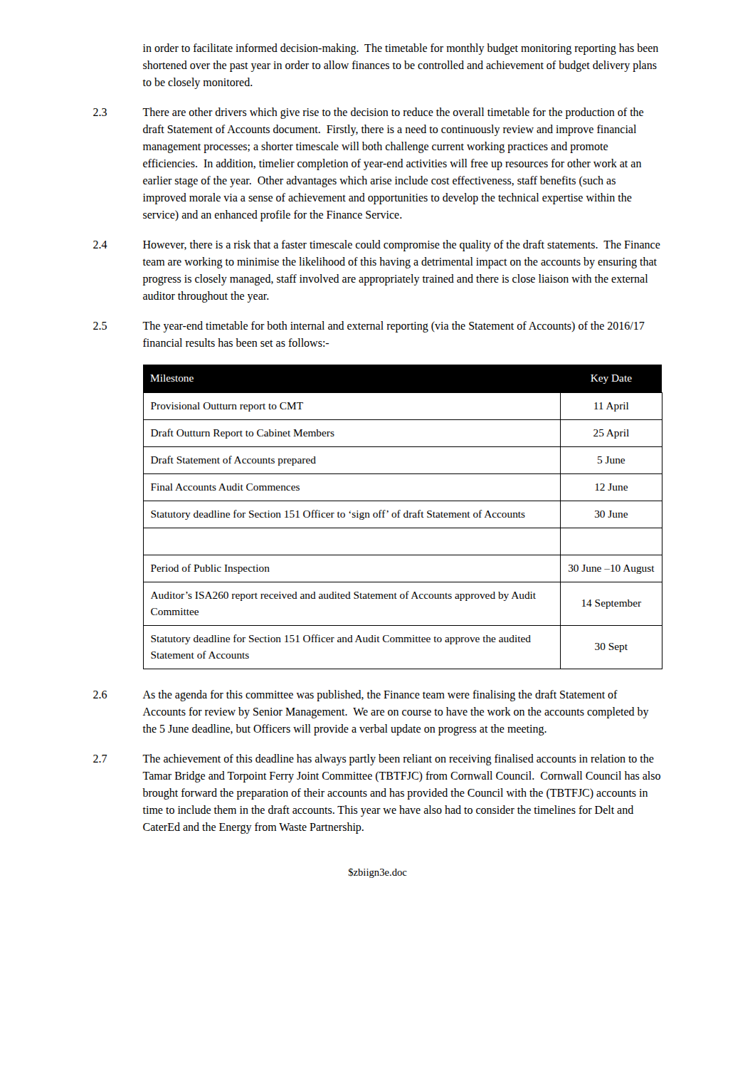in order to facilitate informed decision-making. The timetable for monthly budget monitoring reporting has been shortened over the past year in order to allow finances to be controlled and achievement of budget delivery plans to be closely monitored.
2.3
There are other drivers which give rise to the decision to reduce the overall timetable for the production of the draft Statement of Accounts document. Firstly, there is a need to continuously review and improve financial management processes; a shorter timescale will both challenge current working practices and promote efficiencies. In addition, timelier completion of year-end activities will free up resources for other work at an earlier stage of the year. Other advantages which arise include cost effectiveness, staff benefits (such as improved morale via a sense of achievement and opportunities to develop the technical expertise within the service) and an enhanced profile for the Finance Service.
2.4
However, there is a risk that a faster timescale could compromise the quality of the draft statements. The Finance team are working to minimise the likelihood of this having a detrimental impact on the accounts by ensuring that progress is closely managed, staff involved are appropriately trained and there is close liaison with the external auditor throughout the year.
2.5
The year-end timetable for both internal and external reporting (via the Statement of Accounts) of the 2016/17 financial results has been set as follows:-
| Milestone | Key Date |
| --- | --- |
| Provisional Outturn report to CMT | 11 April |
| Draft Outturn Report to Cabinet Members | 25 April |
| Draft Statement of Accounts prepared | 5 June |
| Final Accounts Audit Commences | 12 June |
| Statutory deadline for Section 151 Officer to ‘sign off’ of draft Statement of Accounts | 30 June |
| Period of Public Inspection | 30 June –10 August |
| Auditor’s ISA260 report received and audited Statement of Accounts approved by Audit Committee | 14 September |
| Statutory deadline for Section 151 Officer and Audit Committee to approve the audited Statement of Accounts | 30 Sept |
2.6
As the agenda for this committee was published, the Finance team were finalising the draft Statement of Accounts for review by Senior Management. We are on course to have the work on the accounts completed by the 5 June deadline, but Officers will provide a verbal update on progress at the meeting.
2.7
The achievement of this deadline has always partly been reliant on receiving finalised accounts in relation to the Tamar Bridge and Torpoint Ferry Joint Committee (TBTFJC) from Cornwall Council. Cornwall Council has also brought forward the preparation of their accounts and has provided the Council with the (TBTFJC) accounts in time to include them in the draft accounts. This year we have also had to consider the timelines for Delt and CaterEd and the Energy from Waste Partnership.
$zbiign3e.doc